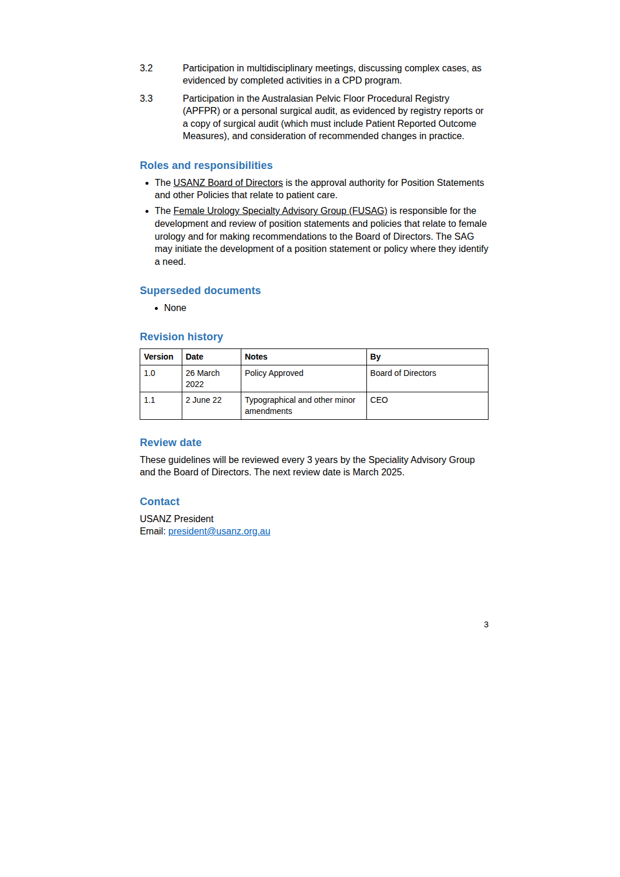3.2
Participation in multidisciplinary meetings, discussing complex cases, as evidenced by completed activities in a CPD program.
3.3
Participation in the Australasian Pelvic Floor Procedural Registry (APFPR) or a personal surgical audit, as evidenced by registry reports or a copy of surgical audit (which must include Patient Reported Outcome Measures), and consideration of recommended changes in practice.
Roles and responsibilities
The USANZ Board of Directors is the approval authority for Position Statements and other Policies that relate to patient care.
The Female Urology Specialty Advisory Group (FUSAG) is responsible for the development and review of position statements and policies that relate to female urology and for making recommendations to the Board of Directors. The SAG may initiate the development of a position statement or policy where they identify a need.
Superseded documents
None
Revision history
| Version | Date | Notes | By |
| --- | --- | --- | --- |
| 1.0 | 26 March 2022 | Policy Approved | Board of Directors |
| 1.1 | 2 June 22 | Typographical and other minor amendments | CEO |
Review date
These guidelines will be reviewed every 3 years by the Speciality Advisory Group and the Board of Directors. The next review date is March 2025.
Contact
USANZ President
Email: president@usanz.org.au
3